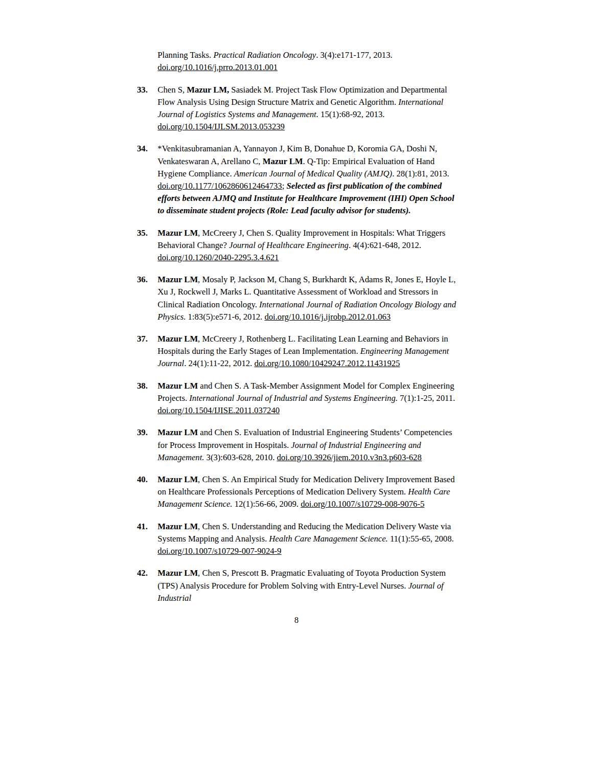Planning Tasks. Practical Radiation Oncology. 3(4):e171-177, 2013. doi.org/10.1016/j.prro.2013.01.001
33. Chen S, Mazur LM, Sasiadek M. Project Task Flow Optimization and Departmental Flow Analysis Using Design Structure Matrix and Genetic Algorithm. International Journal of Logistics Systems and Management. 15(1):68-92, 2013. doi.org/10.1504/IJLSM.2013.053239
34. *Venkitasubramanian A, Yannayon J, Kim B, Donahue D, Koromia GA, Doshi N, Venkateswaran A, Arellano C, Mazur LM. Q-Tip: Empirical Evaluation of Hand Hygiene Compliance. American Journal of Medical Quality (AMJQ). 28(1):81, 2013. doi.org/10.1177/1062860612464733; Selected as first publication of the combined efforts between AJMQ and Institute for Healthcare Improvement (IHI) Open School to disseminate student projects (Role: Lead faculty advisor for students).
35. Mazur LM, McCreery J, Chen S. Quality Improvement in Hospitals: What Triggers Behavioral Change? Journal of Healthcare Engineering. 4(4):621-648, 2012. doi.org/10.1260/2040-2295.3.4.621
36. Mazur LM, Mosaly P, Jackson M, Chang S, Burkhardt K, Adams R, Jones E, Hoyle L, Xu J, Rockwell J, Marks L. Quantitative Assessment of Workload and Stressors in Clinical Radiation Oncology. International Journal of Radiation Oncology Biology and Physics. 1:83(5):e571-6, 2012. doi.org/10.1016/j.ijrobp.2012.01.063
37. Mazur LM, McCreery J, Rothenberg L. Facilitating Lean Learning and Behaviors in Hospitals during the Early Stages of Lean Implementation. Engineering Management Journal. 24(1):11-22, 2012. doi.org/10.1080/10429247.2012.11431925
38. Mazur LM and Chen S. A Task-Member Assignment Model for Complex Engineering Projects. International Journal of Industrial and Systems Engineering. 7(1):1-25, 2011. doi.org/10.1504/IJISE.2011.037240
39. Mazur LM and Chen S. Evaluation of Industrial Engineering Students’ Competencies for Process Improvement in Hospitals. Journal of Industrial Engineering and Management. 3(3):603-628, 2010. doi.org/10.3926/jiem.2010.v3n3.p603-628
40. Mazur LM, Chen S. An Empirical Study for Medication Delivery Improvement Based on Healthcare Professionals Perceptions of Medication Delivery System. Health Care Management Science. 12(1):56-66, 2009. doi.org/10.1007/s10729-008-9076-5
41. Mazur LM, Chen S. Understanding and Reducing the Medication Delivery Waste via Systems Mapping and Analysis. Health Care Management Science. 11(1):55-65, 2008. doi.org/10.1007/s10729-007-9024-9
42. Mazur LM, Chen S, Prescott B. Pragmatic Evaluating of Toyota Production System (TPS) Analysis Procedure for Problem Solving with Entry-Level Nurses. Journal of Industrial
8